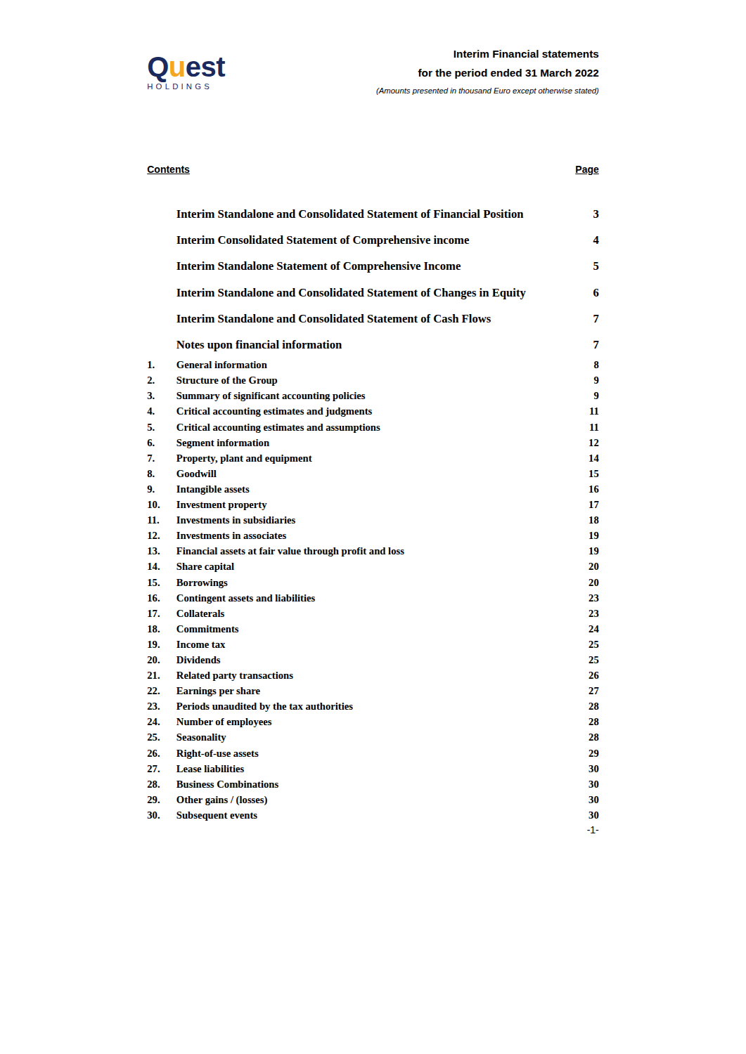Quest
HOLDINGS
Interim Financial statements
for the period ended 31 March 2022
(Amounts presented in thousand Euro except otherwise stated)
Contents Page
| | Interim Standalone and Consolidated Statement of Financial Position | 3 |
| | Interim Consolidated Statement of Comprehensive income | 4 |
| | Interim Standalone Statement of Comprehensive Income | 5 |
| | Interim Standalone and Consolidated Statement of Changes in Equity | 6 |
| | Interim Standalone and Consolidated Statement of Cash Flows | 7 |
| | Notes upon financial information | 7 |
| 1. | General information | 8 |
| 2. | Structure of the Group | 9 |
| 3. | Summary of significant accounting policies | 9 |
| 4. | Critical accounting estimates and judgments | 11 |
| 5. | Critical accounting estimates and assumptions | 11 |
| 6. | Segment information | 12 |
| 7. | Property, plant and equipment | 14 |
| 8. | Goodwill | 15 |
| 9. | Intangible assets | 16 |
| 10. | Investment property | 17 |
| 11. | Investments in subsidiaries | 18 |
| 12. | Investments in associates | 19 |
| 13. | Financial assets at fair value through profit and loss | 19 |
| 14. | Share capital | 20 |
| 15. | Borrowings | 20 |
| 16. | Contingent assets and liabilities | 23 |
| 17. | Collaterals | 23 |
| 18. | Commitments | 24 |
| 19. | Income tax | 25 |
| 20. | Dividends | 25 |
| 21. | Related party transactions | 26 |
| 22. | Earnings per share | 27 |
| 23. | Periods unaudited by the tax authorities | 28 |
| 24. | Number of employees | 28 |
| 25. | Seasonality | 28 |
| 26. | Right-of-use assets | 29 |
| 27. | Lease liabilities | 30 |
| 28. | Business Combinations | 30 |
| 29. | Other gains / (losses) | 30 |
| 30. | Subsequent events | 30 |
-1-